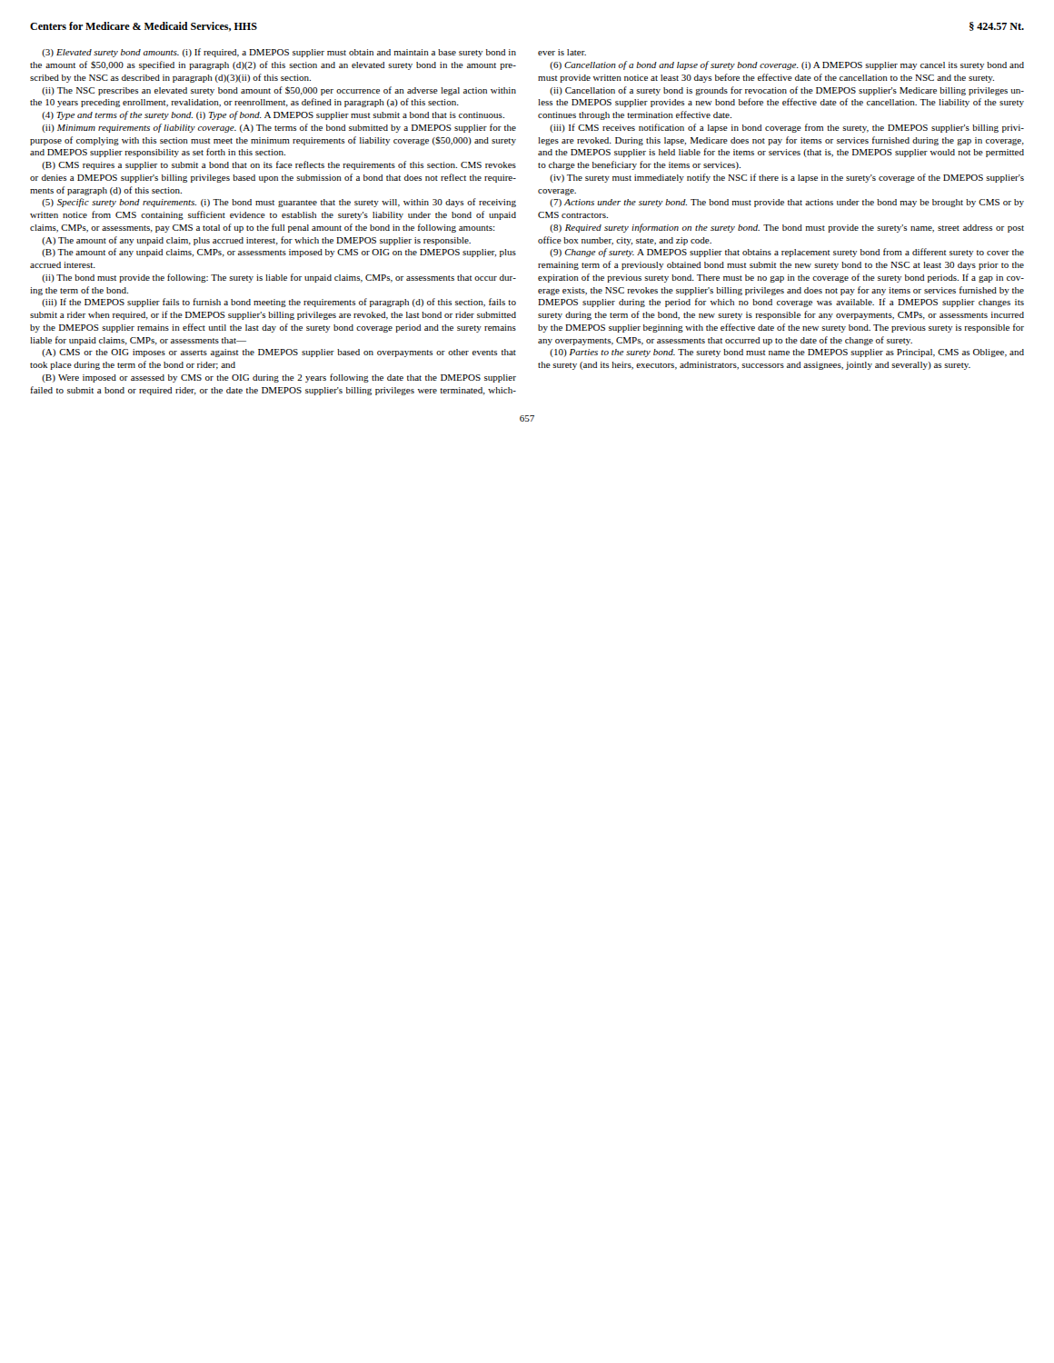Centers for Medicare & Medicaid Services, HHS
§ 424.57 Nt.
(3) Elevated surety bond amounts. (i) If required, a DMEPOS supplier must obtain and maintain a base surety bond in the amount of $50,000 as specified in paragraph (d)(2) of this section and an elevated surety bond in the amount prescribed by the NSC as described in paragraph (d)(3)(ii) of this section.
(ii) The NSC prescribes an elevated surety bond amount of $50,000 per occurrence of an adverse legal action within the 10 years preceding enrollment, revalidation, or reenrollment, as defined in paragraph (a) of this section.
(4) Type and terms of the surety bond. (i) Type of bond. A DMEPOS supplier must submit a bond that is continuous.
(ii) Minimum requirements of liability coverage. (A) The terms of the bond submitted by a DMEPOS supplier for the purpose of complying with this section must meet the minimum requirements of liability coverage ($50,000) and surety and DMEPOS supplier responsibility as set forth in this section.
(B) CMS requires a supplier to submit a bond that on its face reflects the requirements of this section. CMS revokes or denies a DMEPOS supplier's billing privileges based upon the submission of a bond that does not reflect the requirements of paragraph (d) of this section.
(5) Specific surety bond requirements. (i) The bond must guarantee that the surety will, within 30 days of receiving written notice from CMS containing sufficient evidence to establish the surety's liability under the bond of unpaid claims, CMPs, or assessments, pay CMS a total of up to the full penal amount of the bond in the following amounts:
(A) The amount of any unpaid claim, plus accrued interest, for which the DMEPOS supplier is responsible.
(B) The amount of any unpaid claims, CMPs, or assessments imposed by CMS or OIG on the DMEPOS supplier, plus accrued interest.
(ii) The bond must provide the following: The surety is liable for unpaid claims, CMPs, or assessments that occur during the term of the bond.
(iii) If the DMEPOS supplier fails to furnish a bond meeting the requirements of paragraph (d) of this section, fails to submit a rider when required, or if the DMEPOS supplier's billing privileges are revoked, the last bond or rider submitted by the DMEPOS supplier remains in effect until the last day of the surety bond coverage period and the surety remains liable for unpaid claims, CMPs, or assessments that—
(A) CMS or the OIG imposes or asserts against the DMEPOS supplier based on overpayments or other events that took place during the term of the bond or rider; and
(B) Were imposed or assessed by CMS or the OIG during the 2 years following the date that the DMEPOS supplier failed to submit a bond or required rider, or the date the DMEPOS supplier's billing privileges were terminated, whichever is later.
(6) Cancellation of a bond and lapse of surety bond coverage. (i) A DMEPOS supplier may cancel its surety bond and must provide written notice at least 30 days before the effective date of the cancellation to the NSC and the surety.
(ii) Cancellation of a surety bond is grounds for revocation of the DMEPOS supplier's Medicare billing privileges unless the DMEPOS supplier provides a new bond before the effective date of the cancellation. The liability of the surety continues through the termination effective date.
(iii) If CMS receives notification of a lapse in bond coverage from the surety, the DMEPOS supplier's billing privileges are revoked. During this lapse, Medicare does not pay for items or services furnished during the gap in coverage, and the DMEPOS supplier is held liable for the items or services (that is, the DMEPOS supplier would not be permitted to charge the beneficiary for the items or services).
(iv) The surety must immediately notify the NSC if there is a lapse in the surety's coverage of the DMEPOS supplier's coverage.
(7) Actions under the surety bond. The bond must provide that actions under the bond may be brought by CMS or by CMS contractors.
(8) Required surety information on the surety bond. The bond must provide the surety's name, street address or post office box number, city, state, and zip code.
(9) Change of surety. A DMEPOS supplier that obtains a replacement surety bond from a different surety to cover the remaining term of a previously obtained bond must submit the new surety bond to the NSC at least 30 days prior to the expiration of the previous surety bond. There must be no gap in the coverage of the surety bond periods. If a gap in coverage exists, the NSC revokes the supplier's billing privileges and does not pay for any items or services furnished by the DMEPOS supplier during the period for which no bond coverage was available. If a DMEPOS supplier changes its surety during the term of the bond, the new surety is responsible for any overpayments, CMPs, or assessments incurred by the DMEPOS supplier beginning with the effective date of the new surety bond. The previous surety is responsible for any overpayments, CMPs, or assessments that occurred up to the date of the change of surety.
(10) Parties to the surety bond. The surety bond must name the DMEPOS supplier as Principal, CMS as Obligee, and the surety (and its heirs, executors, administrators, successors and assignees, jointly and severally) as surety.
657